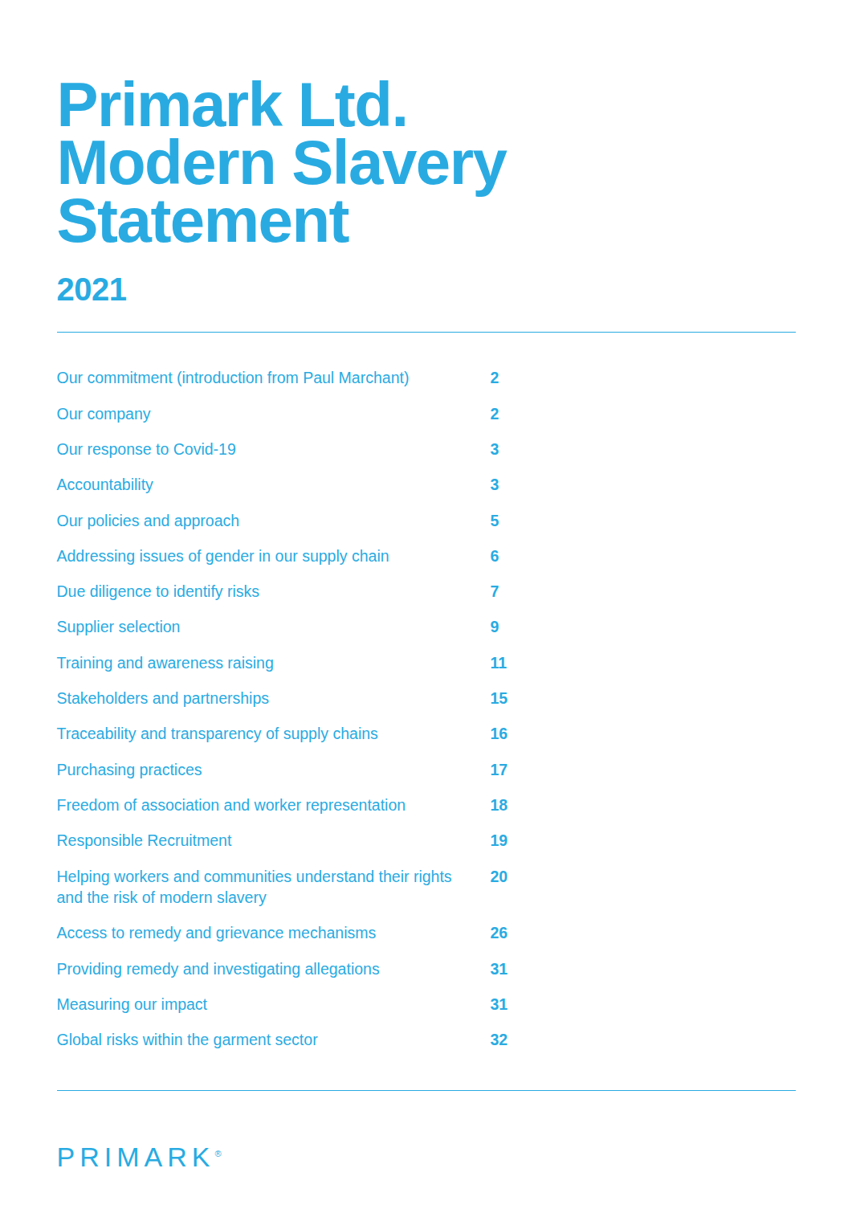Primark Ltd.
Modern Slavery
Statement
2021
| Our commitment (introduction from Paul Marchant) | 2 | |
| Our company | 2 | |
| Our response to Covid-19 | 3 | |
| Accountability | 3 | |
| Our policies and approach | 5 | |
| Addressing issues of gender in our supply chain | 6 | |
| Due diligence to identify risks | 7 | |
| Supplier selection | 9 | |
| Training and awareness raising | 11 | |
| Stakeholders and partnerships | 15 | |
| Traceability and transparency of supply chains | 16 | |
| Purchasing practices | 17 | |
| Freedom of association and worker representation | 18 | |
| Responsible Recruitment | 19 | |
| Helping workers and communities understand their rights and the risk of modern slavery | 20 | |
| Access to remedy and grievance mechanisms | 26 | |
| Providing remedy and investigating allegations | 31 | |
| Measuring our impact | 31 | |
| Global risks within the garment sector | 32 | |
PRIMARK®